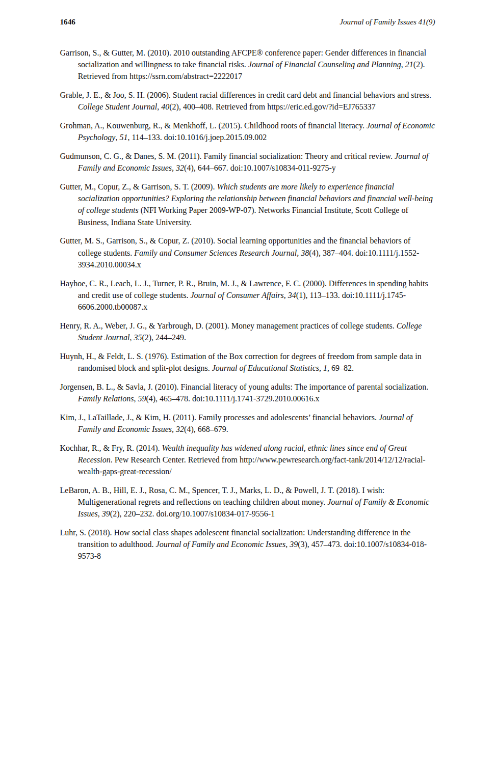1646 Journal of Family Issues 41(9)
Garrison, S., & Gutter, M. (2010). 2010 outstanding AFCPE® conference paper: Gender differences in financial socialization and willingness to take financial risks. Journal of Financial Counseling and Planning, 21(2). Retrieved from https://ssrn.com/abstract=2222017
Grable, J. E., & Joo, S. H. (2006). Student racial differences in credit card debt and financial behaviors and stress. College Student Journal, 40(2), 400–408. Retrieved from https://eric.ed.gov/?id=EJ765337
Grohman, A., Kouwenburg, R., & Menkhoff, L. (2015). Childhood roots of financial literacy. Journal of Economic Psychology, 51, 114–133. doi:10.1016/j.joep.2015.09.002
Gudmunson, C. G., & Danes, S. M. (2011). Family financial socialization: Theory and critical review. Journal of Family and Economic Issues, 32(4), 644–667. doi:10.1007/s10834-011-9275-y
Gutter, M., Copur, Z., & Garrison, S. T. (2009). Which students are more likely to experience financial socialization opportunities? Exploring the relationship between financial behaviors and financial well-being of college students (NFI Working Paper 2009-WP-07). Networks Financial Institute, Scott College of Business, Indiana State University.
Gutter, M. S., Garrison, S., & Copur, Z. (2010). Social learning opportunities and the financial behaviors of college students. Family and Consumer Sciences Research Journal, 38(4), 387–404. doi:10.1111/j.1552-3934.2010.00034.x
Hayhoe, C. R., Leach, L. J., Turner, P. R., Bruin, M. J., & Lawrence, F. C. (2000). Differences in spending habits and credit use of college students. Journal of Consumer Affairs, 34(1), 113–133. doi:10.1111/j.1745-6606.2000.tb00087.x
Henry, R. A., Weber, J. G., & Yarbrough, D. (2001). Money management practices of college students. College Student Journal, 35(2), 244–249.
Huynh, H., & Feldt, L. S. (1976). Estimation of the Box correction for degrees of freedom from sample data in randomised block and split-plot designs. Journal of Educational Statistics, 1, 69–82.
Jorgensen, B. L., & Savla, J. (2010). Financial literacy of young adults: The importance of parental socialization. Family Relations, 59(4), 465–478. doi:10.1111/j.1741-3729.2010.00616.x
Kim, J., LaTaillade, J., & Kim, H. (2011). Family processes and adolescents’ financial behaviors. Journal of Family and Economic Issues, 32(4), 668–679.
Kochhar, R., & Fry, R. (2014). Wealth inequality has widened along racial, ethnic lines since end of Great Recession. Pew Research Center. Retrieved from http://www.pewresearch.org/fact-tank/2014/12/12/racial-wealth-gaps-great-recession/
LeBaron, A. B., Hill, E. J., Rosa, C. M., Spencer, T. J., Marks, L. D., & Powell, J. T. (2018). I wish: Multigenerational regrets and reflections on teaching children about money. Journal of Family & Economic Issues, 39(2), 220–232. doi.org/10.1007/s10834-017-9556-1
Luhr, S. (2018). How social class shapes adolescent financial socialization: Understanding difference in the transition to adulthood. Journal of Family and Economic Issues, 39(3), 457–473. doi:10.1007/s10834-018-9573-8